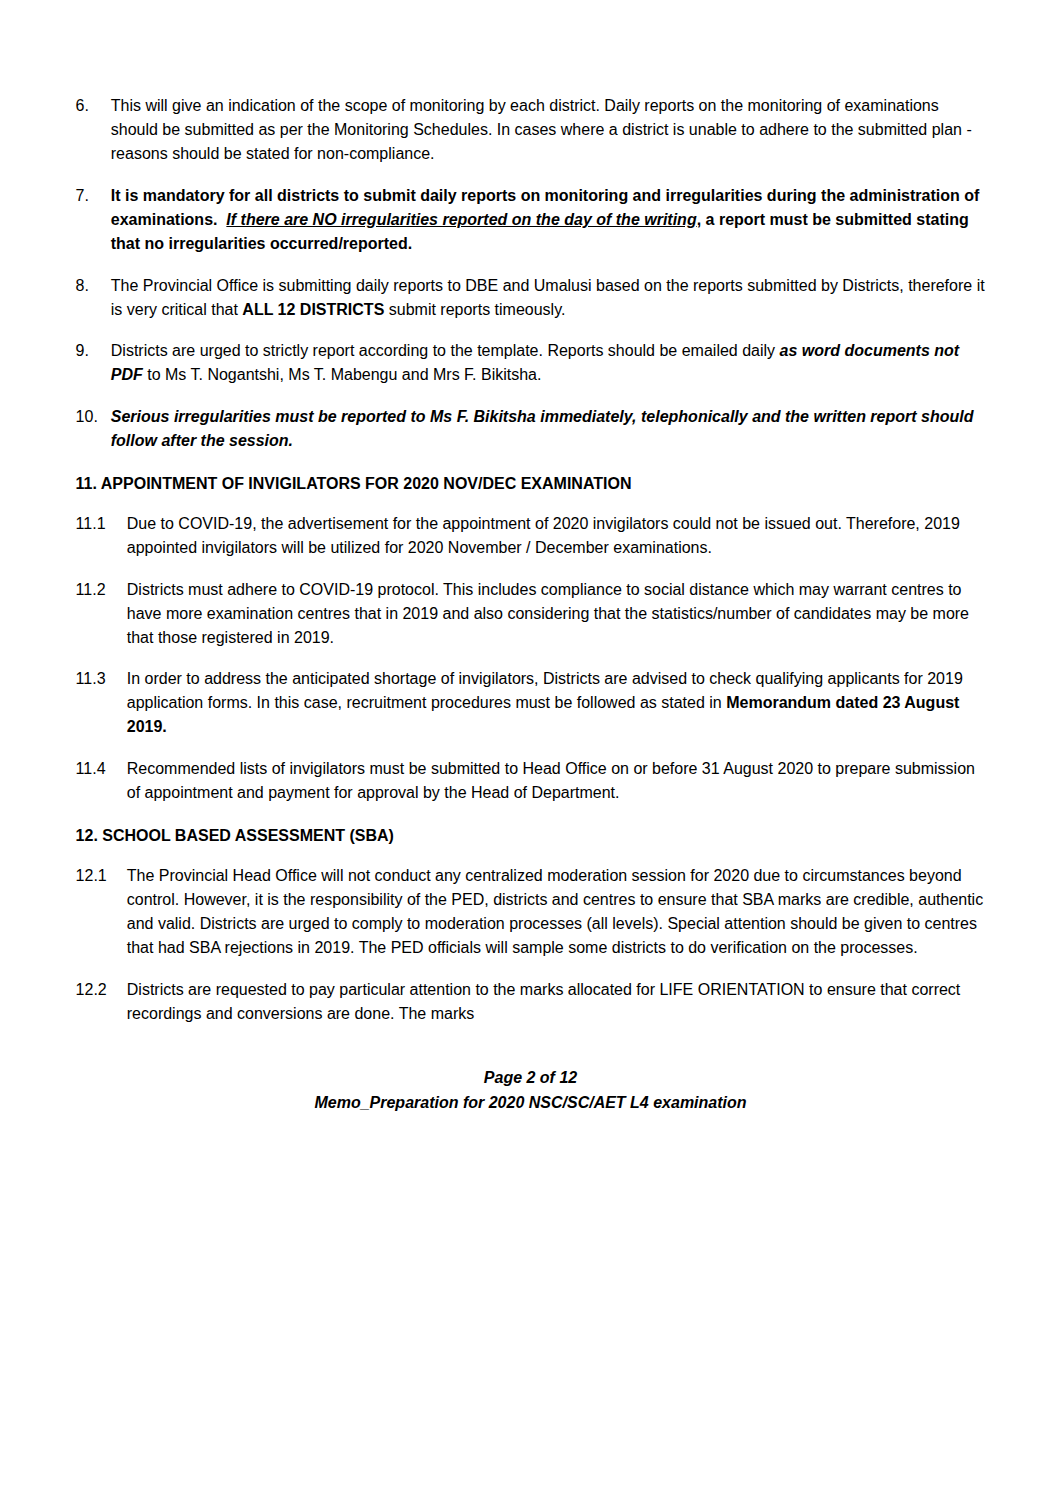6. This will give an indication of the scope of monitoring by each district. Daily reports on the monitoring of examinations should be submitted as per the Monitoring Schedules. In cases where a district is unable to adhere to the submitted plan - reasons should be stated for non-compliance.
7. It is mandatory for all districts to submit daily reports on monitoring and irregularities during the administration of examinations. If there are NO irregularities reported on the day of the writing, a report must be submitted stating that no irregularities occurred/reported.
8. The Provincial Office is submitting daily reports to DBE and Umalusi based on the reports submitted by Districts, therefore it is very critical that ALL 12 DISTRICTS submit reports timeously.
9. Districts are urged to strictly report according to the template. Reports should be emailed daily as word documents not PDF to Ms T. Nogantshi, Ms T. Mabengu and Mrs F. Bikitsha.
10. Serious irregularities must be reported to Ms F. Bikitsha immediately, telephonically and the written report should follow after the session.
11. APPOINTMENT OF INVIGILATORS FOR 2020 NOV/DEC EXAMINATION
11.1 Due to COVID-19, the advertisement for the appointment of 2020 invigilators could not be issued out. Therefore, 2019 appointed invigilators will be utilized for 2020 November / December examinations.
11.2 Districts must adhere to COVID-19 protocol. This includes compliance to social distance which may warrant centres to have more examination centres that in 2019 and also considering that the statistics/number of candidates may be more that those registered in 2019.
11.3 In order to address the anticipated shortage of invigilators, Districts are advised to check qualifying applicants for 2019 application forms. In this case, recruitment procedures must be followed as stated in Memorandum dated 23 August 2019.
11.4 Recommended lists of invigilators must be submitted to Head Office on or before 31 August 2020 to prepare submission of appointment and payment for approval by the Head of Department.
12. SCHOOL BASED ASSESSMENT (SBA)
12.1 The Provincial Head Office will not conduct any centralized moderation session for 2020 due to circumstances beyond control. However, it is the responsibility of the PED, districts and centres to ensure that SBA marks are credible, authentic and valid. Districts are urged to comply to moderation processes (all levels). Special attention should be given to centres that had SBA rejections in 2019. The PED officials will sample some districts to do verification on the processes.
12.2 Districts are requested to pay particular attention to the marks allocated for LIFE ORIENTATION to ensure that correct recordings and conversions are done. The marks
Page 2 of 12
Memo_Preparation for 2020 NSC/SC/AET L4 examination